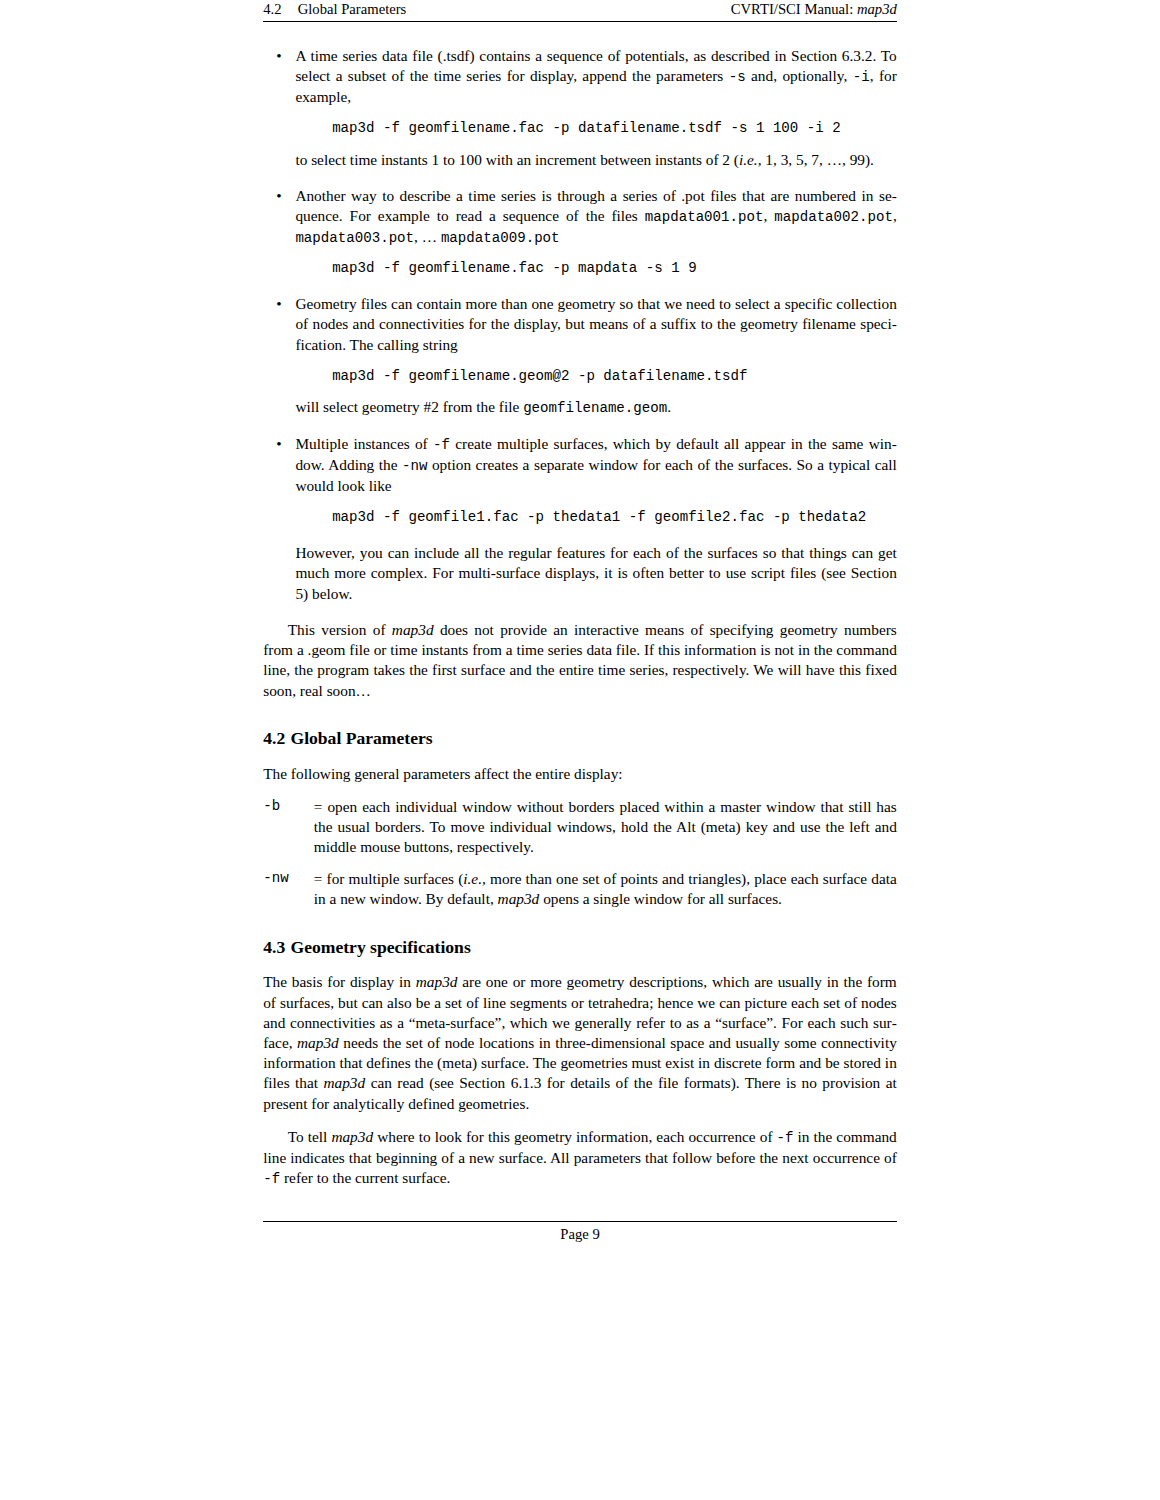4.2 Global Parameters
CVRTI/SCI Manual: map3d
A time series data file (.tsdf) contains a sequence of potentials, as described in Section 6.3.2. To select a subset of the time series for display, append the parameters -s and, optionally, -i, for example,
map3d -f geomfilename.fac -p datafilename.tsdf -s 1 100 -i 2
to select time instants 1 to 100 with an increment between instants of 2 (i.e., 1, 3, 5, 7, …, 99).
Another way to describe a time series is through a series of .pot files that are numbered in sequence. For example to read a sequence of the files mapdata001.pot, mapdata002.pot, mapdata003.pot, … mapdata009.pot
map3d -f geomfilename.fac -p mapdata -s 1 9
Geometry files can contain more than one geometry so that we need to select a specific collection of nodes and connectivities for the display, but means of a suffix to the geometry filename specification. The calling string
map3d -f geomfilename.geom@2 -p datafilename.tsdf
will select geometry #2 from the file geomfilename.geom.
Multiple instances of -f create multiple surfaces, which by default all appear in the same window. Adding the -nw option creates a separate window for each of the surfaces. So a typical call would look like
map3d -f geomfile1.fac -p thedata1 -f geomfile2.fac -p thedata2
However, you can include all the regular features for each of the surfaces so that things can get much more complex. For multi-surface displays, it is often better to use script files (see Section 5) below.
This version of map3d does not provide an interactive means of specifying geometry numbers from a .geom file or time instants from a time series data file. If this information is not in the command line, the program takes the first surface and the entire time series, respectively. We will have this fixed soon, real soon…
4.2 Global Parameters
The following general parameters affect the entire display:
-b
= open each individual window without borders placed within a master window that still has the usual borders. To move individual windows, hold the Alt (meta) key and use the left and middle mouse buttons, respectively.
-nw
= for multiple surfaces (i.e., more than one set of points and triangles), place each surface data in a new window. By default, map3d opens a single window for all surfaces.
4.3 Geometry specifications
The basis for display in map3d are one or more geometry descriptions, which are usually in the form of surfaces, but can also be a set of line segments or tetrahedra; hence we can picture each set of nodes and connectivities as a “meta-surface”, which we generally refer to as a “surface”. For each such surface, map3d needs the set of node locations in three-dimensional space and usually some connectivity information that defines the (meta) surface. The geometries must exist in discrete form and be stored in files that map3d can read (see Section 6.1.3 for details of the file formats). There is no provision at present for analytically defined geometries.
To tell map3d where to look for this geometry information, each occurrence of -f in the command line indicates that beginning of a new surface. All parameters that follow before the next occurrence of -f refer to the current surface.
Page 9